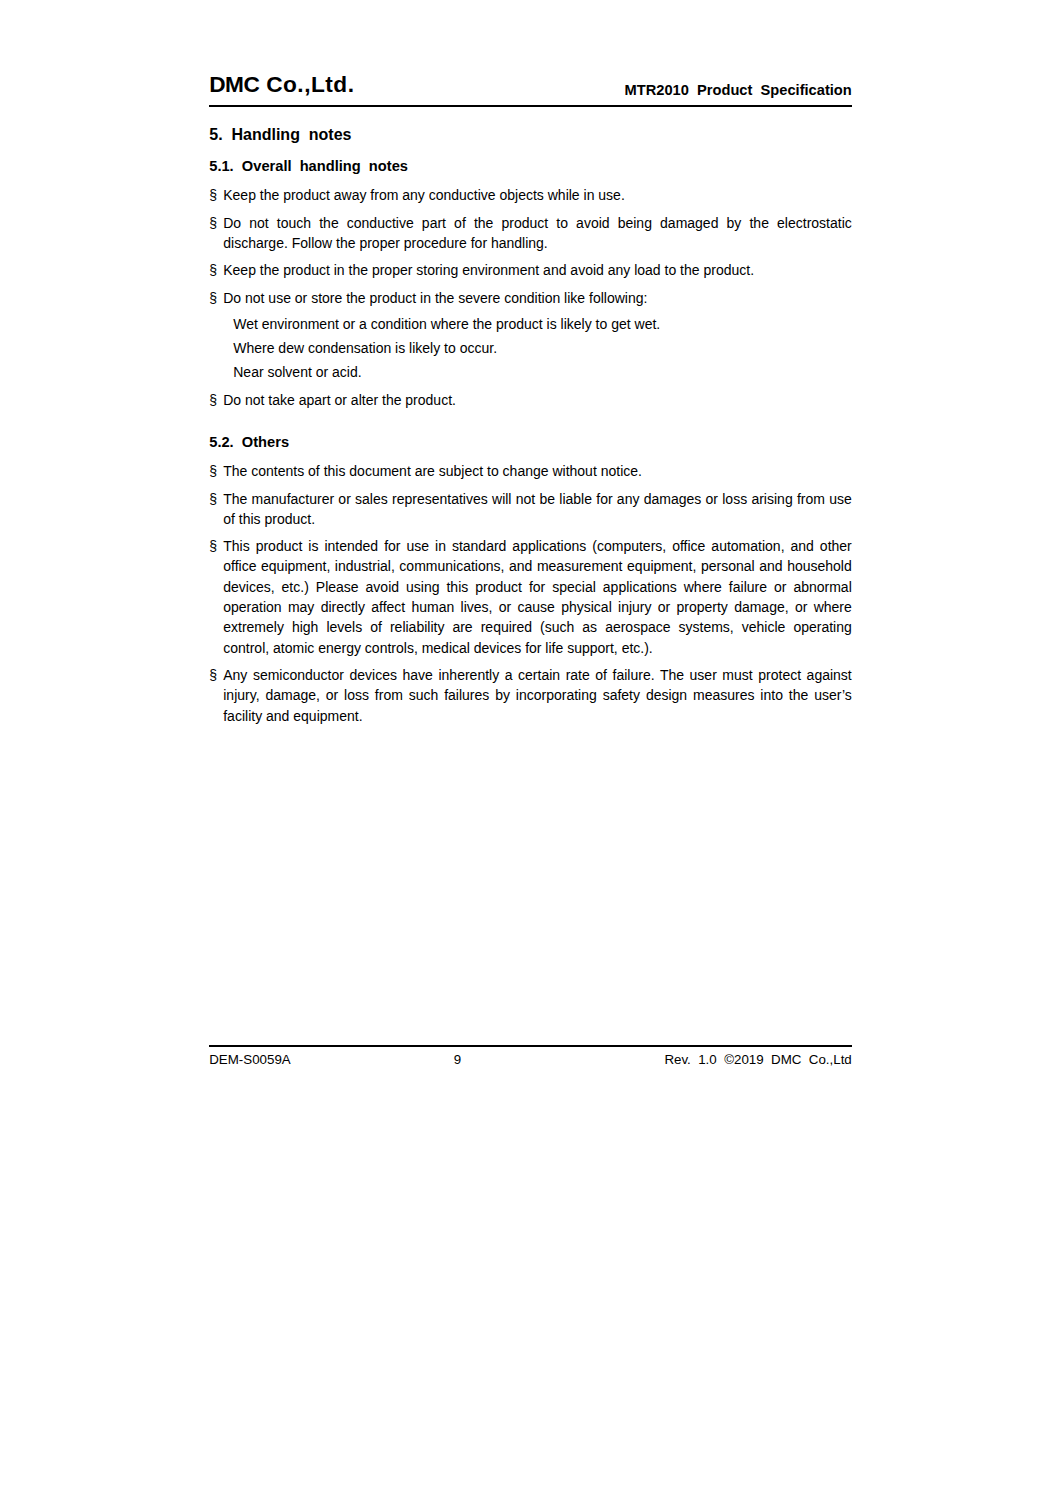DMC Co.,Ltd.
MTR2010 Product Specification
5. Handling notes
5.1. Overall handling notes
Keep the product away from any conductive objects while in use.
Do not touch the conductive part of the product to avoid being damaged by the electrostatic discharge. Follow the proper procedure for handling.
Keep the product in the proper storing environment and avoid any load to the product.
Do not use or store the product in the severe condition like following:
Wet environment or a condition where the product is likely to get wet.
Where dew condensation is likely to occur.
Near solvent or acid.
Do not take apart or alter the product.
5.2. Others
The contents of this document are subject to change without notice.
The manufacturer or sales representatives will not be liable for any damages or loss arising from use of this product.
This product is intended for use in standard applications (computers, office automation, and other office equipment, industrial, communications, and measurement equipment, personal and household devices, etc.) Please avoid using this product for special applications where failure or abnormal operation may directly affect human lives, or cause physical injury or property damage, or where extremely high levels of reliability are required (such as aerospace systems, vehicle operating control, atomic energy controls, medical devices for life support, etc.).
Any semiconductor devices have inherently a certain rate of failure. The user must protect against injury, damage, or loss from such failures by incorporating safety design measures into the user’s facility and equipment.
DEM-S0059A
9
Rev. 1.0 ©2019 DMC Co.,Ltd